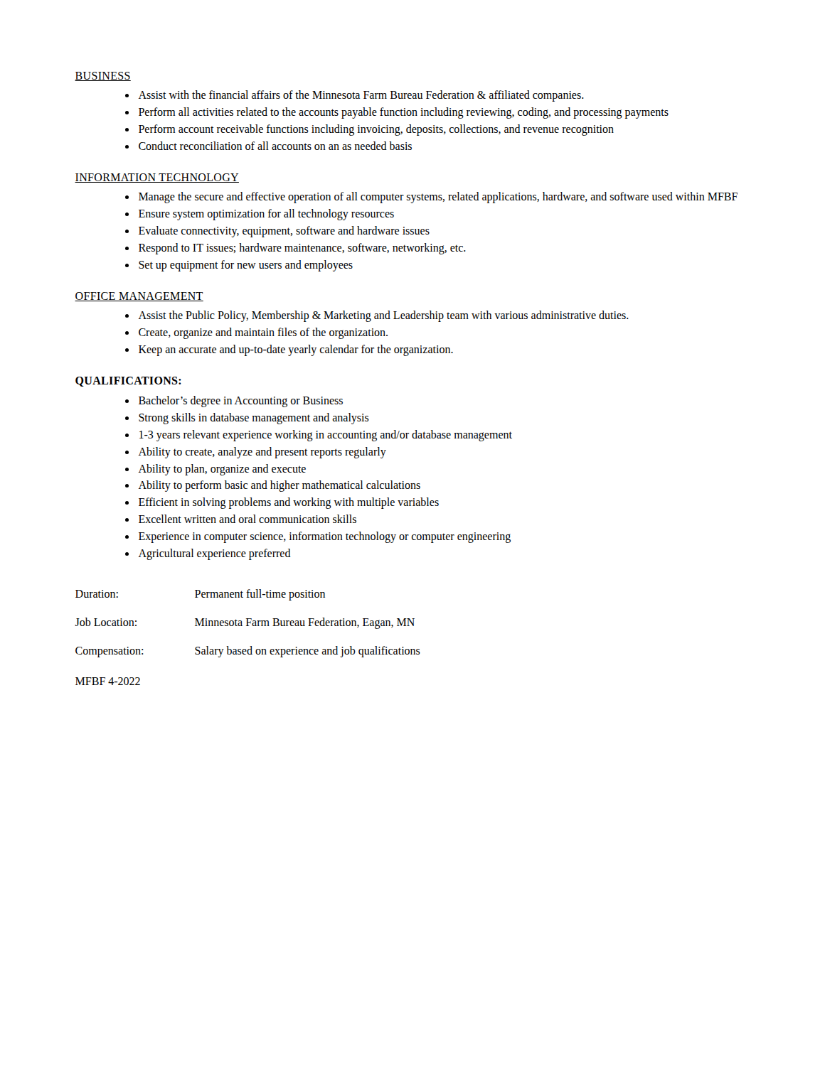BUSINESS
Assist with the financial affairs of the Minnesota Farm Bureau Federation & affiliated companies.
Perform all activities related to the accounts payable function including reviewing, coding, and processing payments
Perform account receivable functions including invoicing, deposits, collections, and revenue recognition
Conduct reconciliation of all accounts on an as needed basis
INFORMATION TECHNOLOGY
Manage the secure and effective operation of all computer systems, related applications, hardware, and software used within MFBF
Ensure system optimization for all technology resources
Evaluate connectivity, equipment, software and hardware issues
Respond to IT issues; hardware maintenance, software, networking, etc.
Set up equipment for new users and employees
OFFICE MANAGEMENT
Assist the Public Policy, Membership & Marketing and Leadership team with various administrative duties.
Create, organize and maintain files of the organization.
Keep an accurate and up-to-date yearly calendar for the organization.
QUALIFICATIONS:
Bachelor’s degree in Accounting or Business
Strong skills in database management and analysis
1-3 years relevant experience working in accounting and/or database management
Ability to create, analyze and present reports regularly
Ability to plan, organize and execute
Ability to perform basic and higher mathematical calculations
Efficient in solving problems and working with multiple variables
Excellent written and oral communication skills
Experience in computer science, information technology or computer engineering
Agricultural experience preferred
| Duration: | Permanent full-time position |
| Job Location: | Minnesota Farm Bureau Federation, Eagan, MN |
| Compensation: | Salary based on experience and job qualifications |
MFBF 4-2022